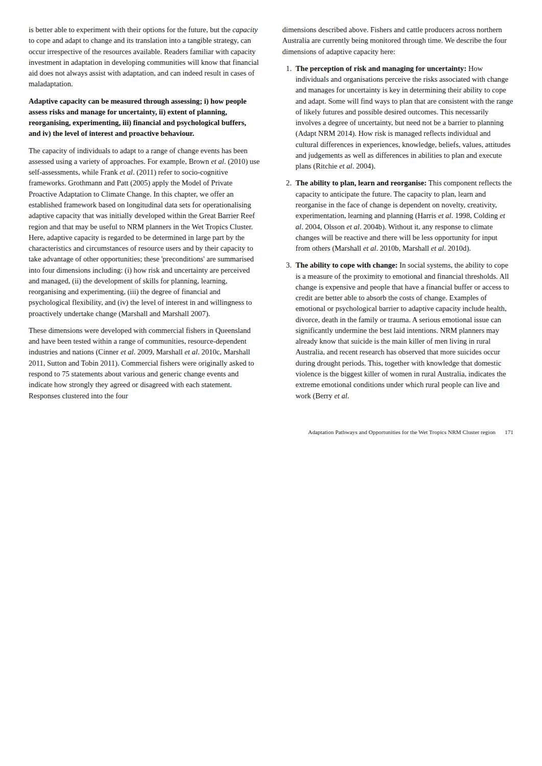is better able to experiment with their options for the future, but the capacity to cope and adapt to change and its translation into a tangible strategy, can occur irrespective of the resources available. Readers familiar with capacity investment in adaptation in developing communities will know that financial aid does not always assist with adaptation, and can indeed result in cases of maladaptation.
Adaptive capacity can be measured through assessing; i) how people assess risks and manage for uncertainty, ii) extent of planning, reorganising, experimenting, iii) financial and psychological buffers, and iv) the level of interest and proactive behaviour.
The capacity of individuals to adapt to a range of change events has been assessed using a variety of approaches. For example, Brown et al. (2010) use self-assessments, while Frank et al. (2011) refer to socio-cognitive frameworks. Grothmann and Patt (2005) apply the Model of Private Proactive Adaptation to Climate Change. In this chapter, we offer an established framework based on longitudinal data sets for operationalising adaptive capacity that was initially developed within the Great Barrier Reef region and that may be useful to NRM planners in the Wet Tropics Cluster. Here, adaptive capacity is regarded to be determined in large part by the characteristics and circumstances of resource users and by their capacity to take advantage of other opportunities; these 'preconditions' are summarised into four dimensions including: (i) how risk and uncertainty are perceived and managed, (ii) the development of skills for planning, learning, reorganising and experimenting, (iii) the degree of financial and psychological flexibility, and (iv) the level of interest in and willingness to proactively undertake change (Marshall and Marshall 2007).
These dimensions were developed with commercial fishers in Queensland and have been tested within a range of communities, resource-dependent industries and nations (Cinner et al. 2009, Marshall et al. 2010c, Marshall 2011, Sutton and Tobin 2011). Commercial fishers were originally asked to respond to 75 statements about various and generic change events and indicate how strongly they agreed or disagreed with each statement. Responses clustered into the four
dimensions described above. Fishers and cattle producers across northern Australia are currently being monitored through time. We describe the four dimensions of adaptive capacity here:
The perception of risk and managing for uncertainty: How individuals and organisations perceive the risks associated with change and manages for uncertainty is key in determining their ability to cope and adapt. Some will find ways to plan that are consistent with the range of likely futures and possible desired outcomes. This necessarily involves a degree of uncertainty, but need not be a barrier to planning (Adapt NRM 2014). How risk is managed reflects individual and cultural differences in experiences, knowledge, beliefs, values, attitudes and judgements as well as differences in abilities to plan and execute plans (Ritchie et al. 2004).
The ability to plan, learn and reorganise: This component reflects the capacity to anticipate the future. The capacity to plan, learn and reorganise in the face of change is dependent on novelty, creativity, experimentation, learning and planning (Harris et al. 1998, Colding et al. 2004, Olsson et al. 2004b). Without it, any response to climate changes will be reactive and there will be less opportunity for input from others (Marshall et al. 2010b, Marshall et al. 2010d).
The ability to cope with change: In social systems, the ability to cope is a measure of the proximity to emotional and financial thresholds. All change is expensive and people that have a financial buffer or access to credit are better able to absorb the costs of change. Examples of emotional or psychological barrier to adaptive capacity include health, divorce, death in the family or trauma. A serious emotional issue can significantly undermine the best laid intentions. NRM planners may already know that suicide is the main killer of men living in rural Australia, and recent research has observed that more suicides occur during drought periods. This, together with knowledge that domestic violence is the biggest killer of women in rural Australia, indicates the extreme emotional conditions under which rural people can live and work (Berry et al.
Adaptation Pathways and Opportunities for the Wet Tropics NRM Cluster region171